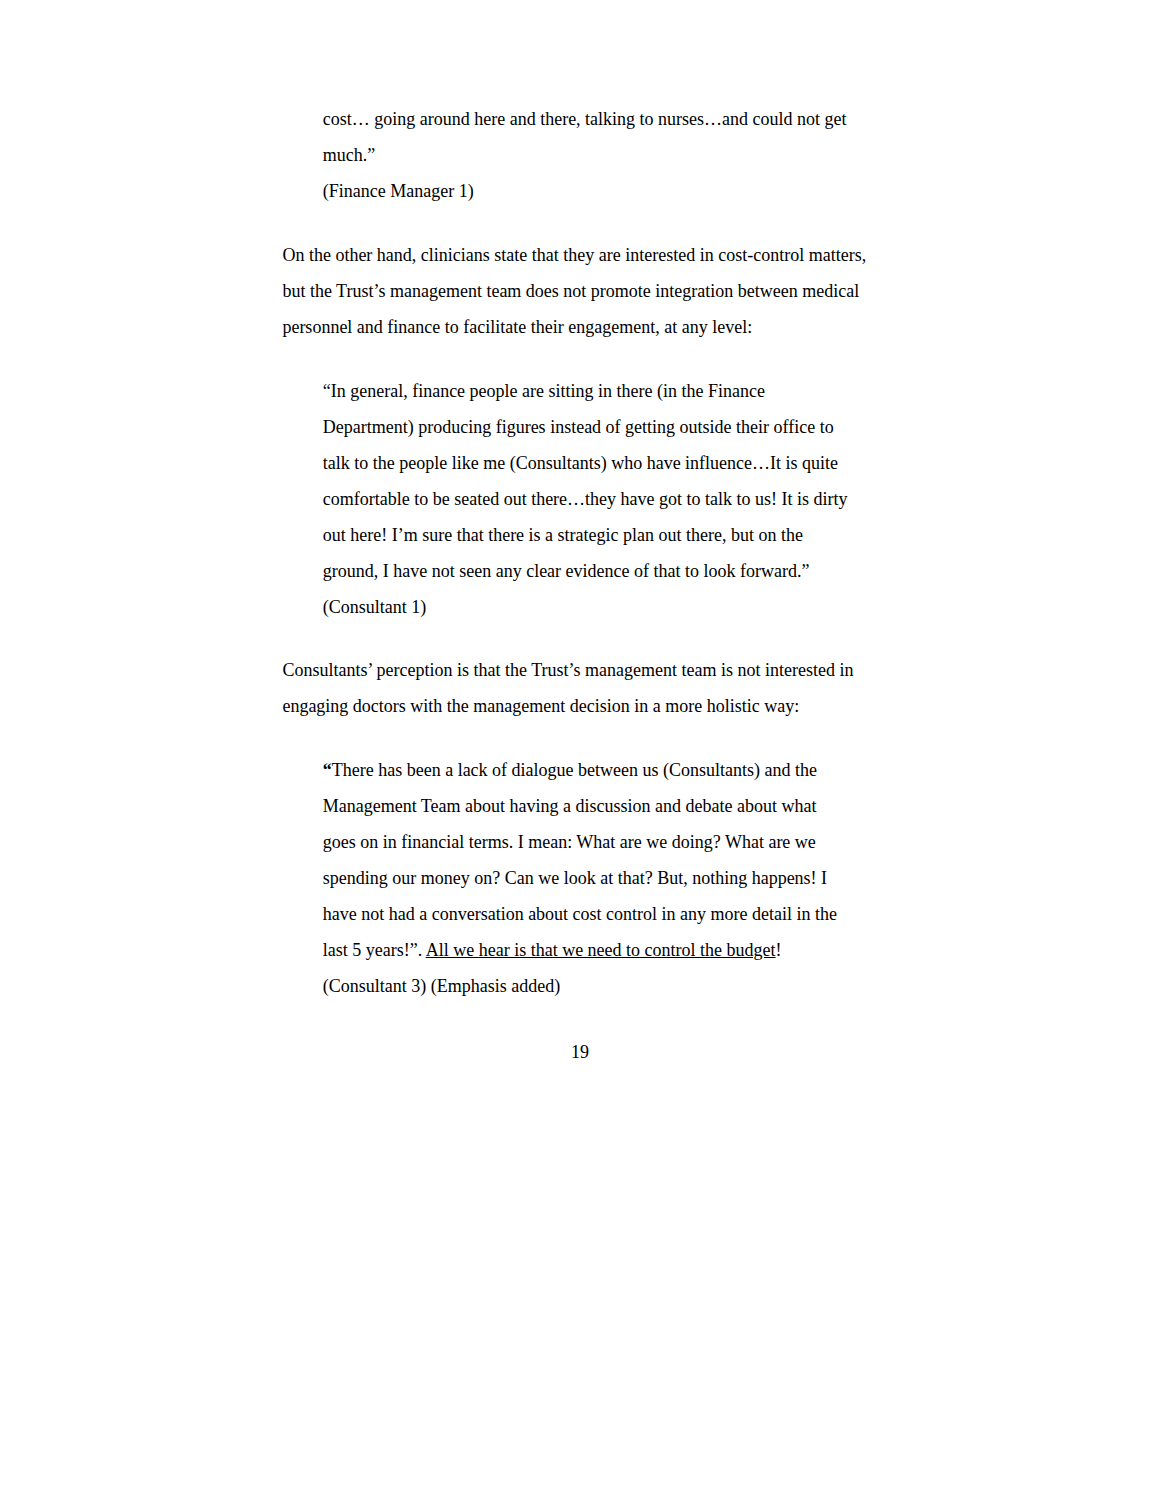cost… going around here and there, talking to nurses…and could not get much.”
(Finance Manager 1)
On the other hand, clinicians state that they are interested in cost-control matters, but the Trust’s management team does not promote integration between medical personnel and finance to facilitate their engagement, at any level:
“In general, finance people are sitting in there (in the Finance Department) producing figures instead of getting outside their office to talk to the people like me (Consultants) who have influence…It is quite comfortable to be seated out there…they have got to talk to us! It is dirty out here! I’m sure that there is a strategic plan out there, but on the ground, I have not seen any clear evidence of that to look forward.” (Consultant 1)
Consultants’ perception is that the Trust’s management team is not interested in engaging doctors with the management decision in a more holistic way:
“There has been a lack of dialogue between us (Consultants) and the Management Team about having a discussion and debate about what goes on in financial terms. I mean: What are we doing? What are we spending our money on? Can we look at that? But, nothing happens! I have not had a conversation about cost control in any more detail in the last 5 years!”. All we hear is that we need to control the budget! (Consultant 3) (Emphasis added)
19